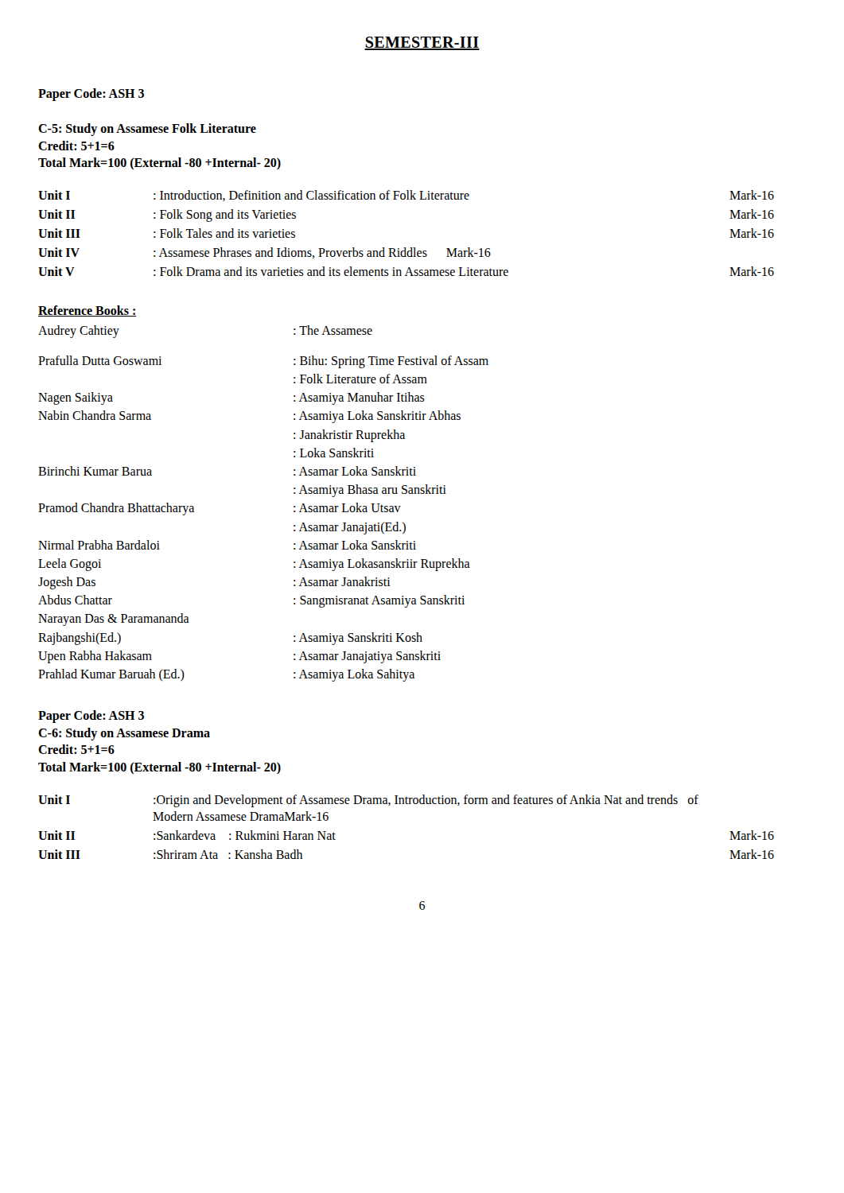SEMESTER-III
Paper Code: ASH 3
C-5: Study on Assamese Folk Literature
Credit: 5+1=6
Total Mark=100 (External -80 +Internal- 20)
| Unit I | : Introduction, Definition and Classification of Folk Literature | Mark-16 |
| Unit II | : Folk Song and its Varieties | Mark-16 |
| Unit III | : Folk Tales and its varieties | Mark-16 |
| Unit IV | : Assamese Phrases and Idioms, Proverbs and Riddles Mark-16 | |
| Unit V | : Folk Drama and its varieties and its elements in Assamese Literature | Mark-16 |
Reference Books :
| Audrey Cahtiey | : The Assamese |
| Prafulla Dutta Goswami | : Bihu: Spring Time Festival of Assam |
| | : Folk Literature of Assam |
| Nagen Saikiya | : Asamiya Manuhar Itihas |
| Nabin Chandra Sarma | : Asamiya Loka Sanskritir Abhas |
| | : Janakristir Ruprekha |
| | : Loka Sanskriti |
| Birinchi Kumar Barua | : Asamar Loka Sanskriti |
| | : Asamiya Bhasa aru Sanskriti |
| Pramod Chandra Bhattacharya | : Asamar Loka Utsav |
| | : Asamar Janajati(Ed.) |
| Nirmal Prabha Bardaloi | : Asamar Loka Sanskriti |
| Leela Gogoi | : Asamiya Lokasanskriir Ruprekha |
| Jogesh Das | : Asamar Janakristi |
| Abdus Chattar | : Sangmisranat Asamiya Sanskriti |
| Narayan Das & Paramananda | |
| Rajbangshi(Ed.) | : Asamiya Sanskriti Kosh |
| Upen Rabha Hakasam | : Asamar Janajatiya Sanskriti |
| Prahlad Kumar Baruah (Ed.) | : Asamiya Loka Sahitya |
Paper Code: ASH 3
C-6: Study on Assamese Drama
Credit: 5+1=6
Total Mark=100 (External -80 +Internal- 20)
| Unit I | :Origin and Development of Assamese Drama, Introduction, form and features of Ankia Nat and trends of Modern Assamese DramaMark-16 | |
| Unit II | :Sankardeva : Rukmini Haran Nat | Mark-16 |
| Unit III | :Shriram Ata : Kansha Badh | Mark-16 |
6